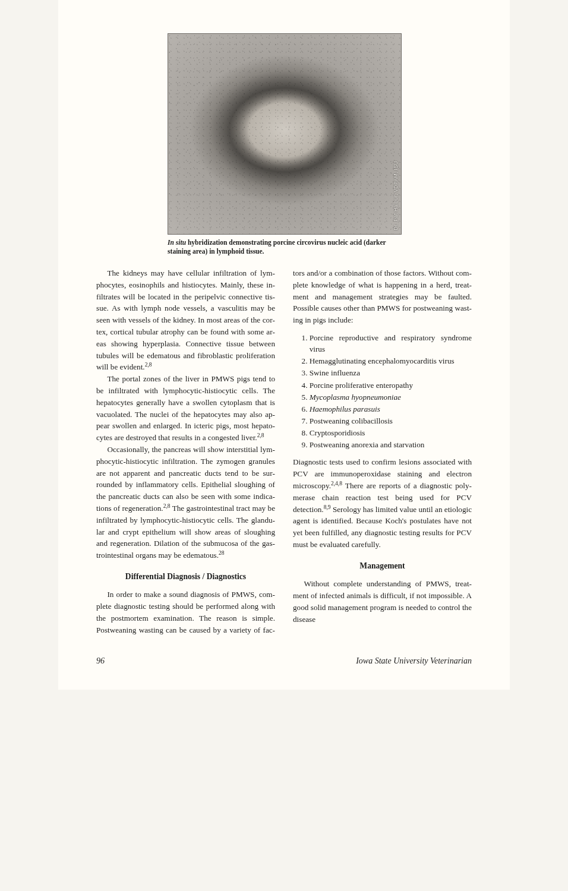Dr. Pat Halbur, VDPAM, ISU
In situ hybridization demonstrating porcine circovirus nucleic acid (darker staining area) in lymphoid tissue.
The kidneys may have cellular infiltration of lymphocytes, eosinophils and histiocytes. Mainly, these infiltrates will be located in the peripelvic connective tissue. As with lymph node vessels, a vasculitis may be seen with vessels of the kidney. In most areas of the cortex, cortical tubular atrophy can be found with some areas showing hyperplasia. Connective tissue between tubules will be edematous and fibroblastic proliferation will be evident.2,8
The portal zones of the liver in PMWS pigs tend to be infiltrated with lymphocytic-histiocytic cells. The hepatocytes generally have a swollen cytoplasm that is vacuolated. The nuclei of the hepatocytes may also appear swollen and enlarged. In icteric pigs, most hepatocytes are destroyed that results in a congested liver.2,8
Occasionally, the pancreas will show interstitial lymphocytic-histiocytic infiltration. The zymogen granules are not apparent and pancreatic ducts tend to be surrounded by inflammatory cells. Epithelial sloughing of the pancreatic ducts can also be seen with some indications of regeneration.2,8 The gastrointestinal tract may be infiltrated by lymphocytic-histiocytic cells. The glandular and crypt epithelium will show areas of sloughing and regeneration. Dilation of the submucosa of the gastrointestinal organs may be edematous.28
Differential Diagnosis / Diagnostics
In order to make a sound diagnosis of PMWS, complete diagnostic testing should be performed along with the postmortem examination. The reason is simple. Postweaning wasting can be caused by a variety of factors and/or a combination of those factors. Without complete knowledge of what is happening in a herd, treatment and management strategies may be faulted. Possible causes other than PMWS for postweaning wasting in pigs include:
Porcine reproductive and respiratory syndrome virus
Hemagglutinating encephalomyocarditis virus
Swine influenza
Porcine proliferative enteropathy
Mycoplasma hyopneumoniae
Haemophilus parasuis
Postweaning colibacillosis
Cryptosporidiosis
Postweaning anorexia and starvation
Diagnostic tests used to confirm lesions associated with PCV are immunoperoxidase staining and electron microscopy.2,4,8 There are reports of a diagnostic polymerase chain reaction test being used for PCV detection.8,9 Serology has limited value until an etiologic agent is identified. Because Koch's postulates have not yet been fulfilled, any diagnostic testing results for PCV must be evaluated carefully.
Management
Without complete understanding of PMWS, treatment of infected animals is difficult, if not impossible. A good solid management program is needed to control the disease
96 Iowa State University Veterinarian